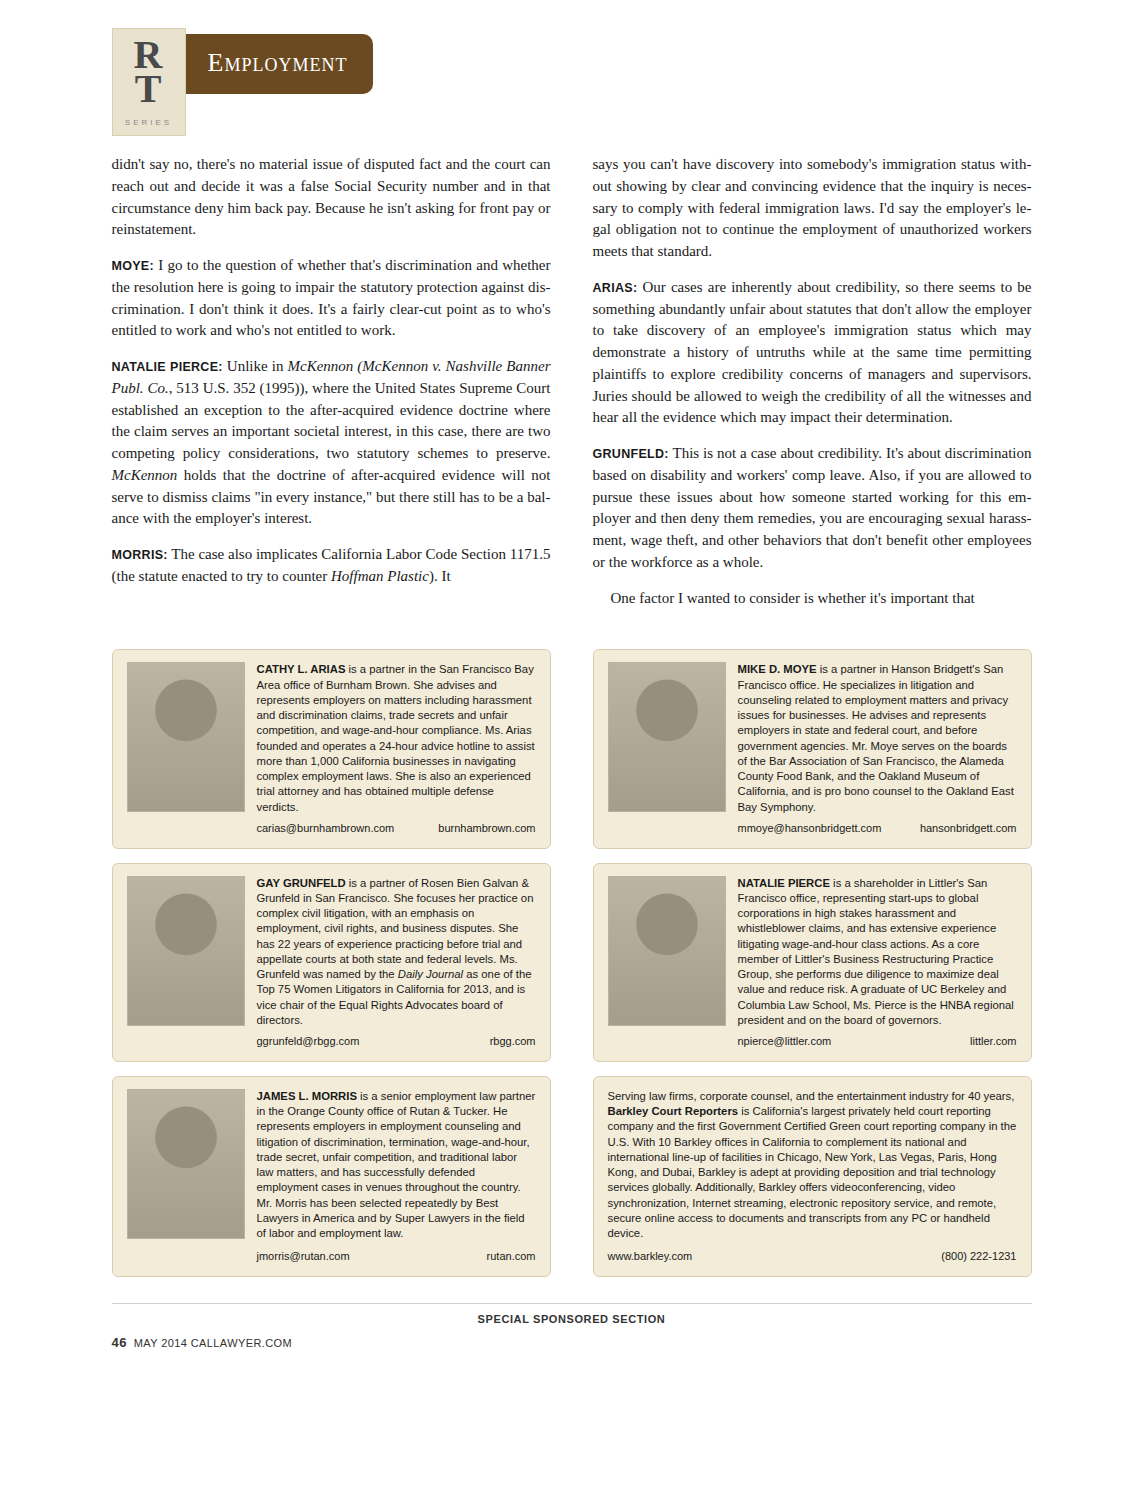R T SERIES
Employment
didn't say no, there's no material issue of disputed fact and the court can reach out and decide it was a false Social Security number and in that circumstance deny him back pay. Because he isn't asking for front pay or reinstatement.
MOYE: I go to the question of whether that's discrimination and whether the resolution here is going to impair the statutory protection against discrimination. I don't think it does. It's a fairly clear-cut point as to who's entitled to work and who's not entitled to work.
NATALIE PIERCE: Unlike in McKennon (McKennon v. Nashville Banner Publ. Co., 513 U.S. 352 (1995)), where the United States Supreme Court established an exception to the after-acquired evidence doctrine where the claim serves an important societal interest, in this case, there are two competing policy considerations, two statutory schemes to preserve. McKennon holds that the doctrine of after-acquired evidence will not serve to dismiss claims "in every instance," but there still has to be a balance with the employer's interest.
MORRIS: The case also implicates California Labor Code Section 1171.5 (the statute enacted to try to counter Hoffman Plastic). It
says you can't have discovery into somebody's immigration status without showing by clear and convincing evidence that the inquiry is necessary to comply with federal immigration laws. I'd say the employer's legal obligation not to continue the employment of unauthorized workers meets that standard.
ARIAS: Our cases are inherently about credibility, so there seems to be something abundantly unfair about statutes that don't allow the employer to take discovery of an employee's immigration status which may demonstrate a history of untruths while at the same time permitting plaintiffs to explore credibility concerns of managers and supervisors. Juries should be allowed to weigh the credibility of all the witnesses and hear all the evidence which may impact their determination.
GRUNFELD: This is not a case about credibility. It's about discrimination based on disability and workers' comp leave. Also, if you are allowed to pursue these issues about how someone started working for this employer and then deny them remedies, you are encouraging sexual harassment, wage theft, and other behaviors that don't benefit other employees or the workforce as a whole.
One factor I wanted to consider is whether it's important that
CATHY L. ARIAS is a partner in the San Francisco Bay Area office of Burnham Brown. She advises and represents employers on matters including harassment and discrimination claims, trade secrets and unfair competition, and wage-and-hour compliance. Ms. Arias founded and operates a 24-hour advice hotline to assist more than 1,000 California businesses in navigating complex employment laws. She is also an experienced trial attorney and has obtained multiple defense verdicts.
carias@burnhambrown.com burnhambrown.com
MIKE D. MOYE is a partner in Hanson Bridgett's San Francisco office. He specializes in litigation and counseling related to employment matters and privacy issues for businesses. He advises and represents employers in state and federal court, and before government agencies. Mr. Moye serves on the boards of the Bar Association of San Francisco, the Alameda County Food Bank, and the Oakland Museum of California, and is pro bono counsel to the Oakland East Bay Symphony.
mmoye@hansonbridgett.com hansonbridgett.com
GAY GRUNFELD is a partner of Rosen Bien Galvan & Grunfeld in San Francisco. She focuses her practice on complex civil litigation, with an emphasis on employment, civil rights, and business disputes. She has 22 years of experience practicing before trial and appellate courts at both state and federal levels. Ms. Grunfeld was named by the Daily Journal as one of the Top 75 Women Litigators in California for 2013, and is vice chair of the Equal Rights Advocates board of directors.
ggrunfeld@rbgg.com rbgg.com
NATALIE PIERCE is a shareholder in Littler's San Francisco office, representing start-ups to global corporations in high stakes harassment and whistleblower claims, and has extensive experience litigating wage-and-hour class actions. As a core member of Littler's Business Restructuring Practice Group, she performs due diligence to maximize deal value and reduce risk. A graduate of UC Berkeley and Columbia Law School, Ms. Pierce is the HNBA regional president and on the board of governors.
npierce@littler.com littler.com
JAMES L. MORRIS is a senior employment law partner in the Orange County office of Rutan & Tucker. He represents employers in employment counseling and litigation of discrimination, termination, wage-and-hour, trade secret, unfair competition, and traditional labor law matters, and has successfully defended employment cases in venues throughout the country. Mr. Morris has been selected repeatedly by Best Lawyers in America and by Super Lawyers in the field of labor and employment law.
jmorris@rutan.com rutan.com
Serving law firms, corporate counsel, and the entertainment industry for 40 years, Barkley Court Reporters is California's largest privately held court reporting company and the first Government Certified Green court reporting company in the U.S. With 10 Barkley offices in California to complement its national and international line-up of facilities in Chicago, New York, Las Vegas, Paris, Hong Kong, and Dubai, Barkley is adept at providing deposition and trial technology services globally. Additionally, Barkley offers videoconferencing, video synchronization, Internet streaming, electronic repository service, and remote, secure online access to documents and transcripts from any PC or handheld device.
www.barkley.com (800) 222-1231
SPECIAL SPONSORED SECTION
46 MAY 2014 CALLAWYER.COM